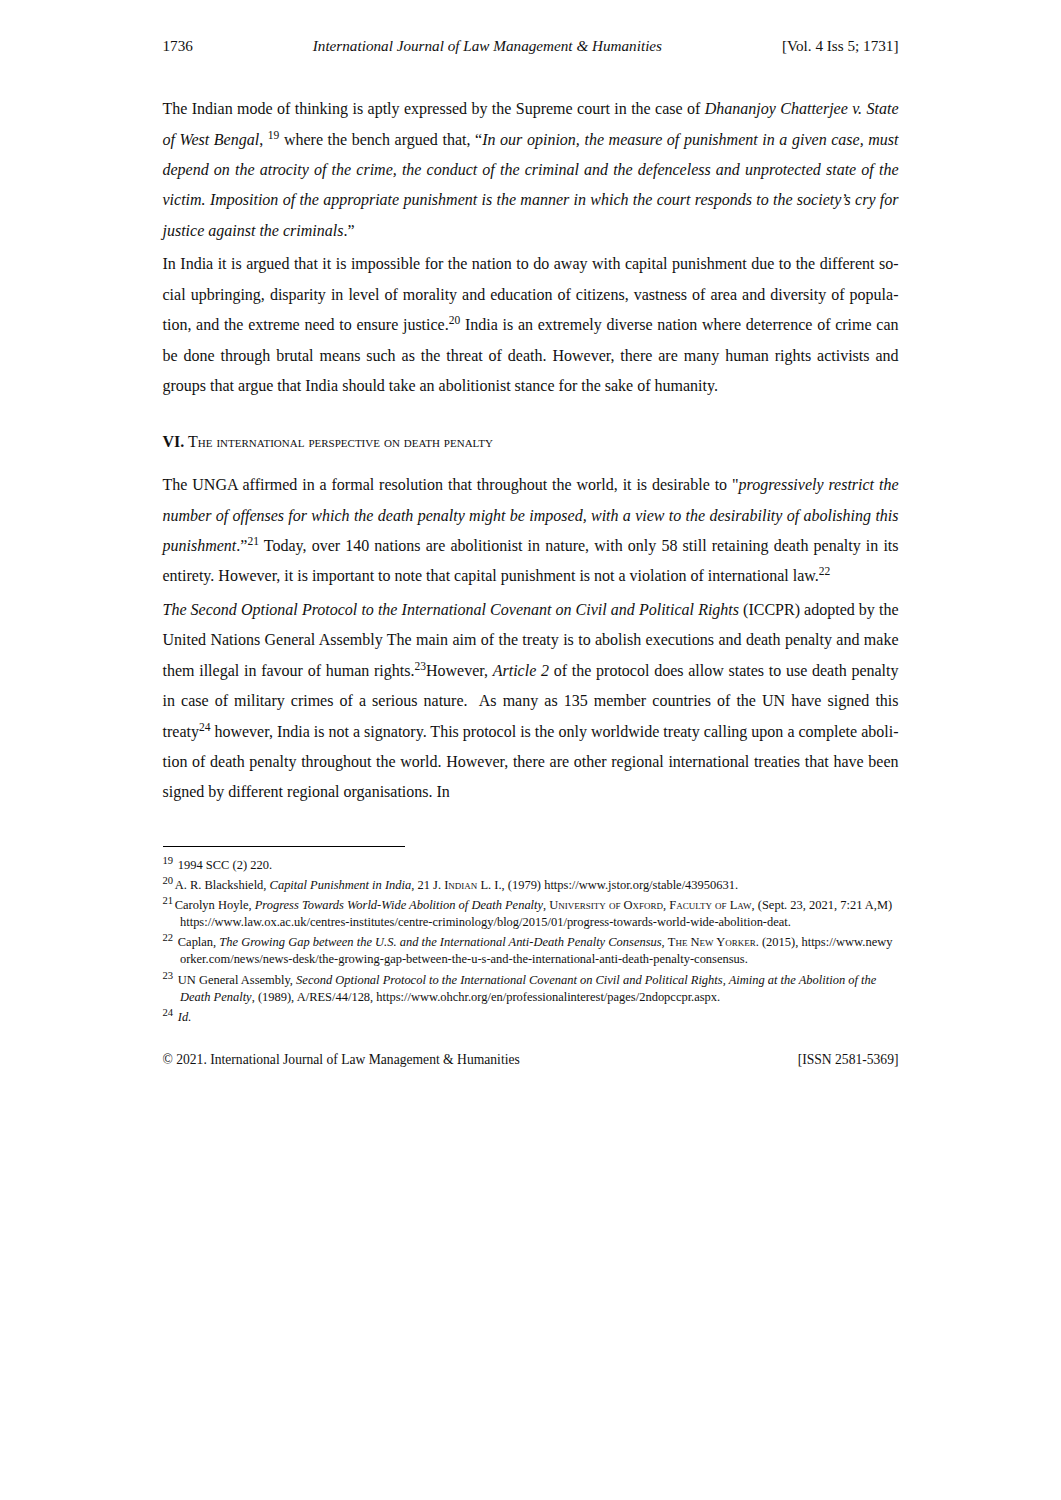1736 International Journal of Law Management & Humanities [Vol. 4 Iss 5; 1731]
The Indian mode of thinking is aptly expressed by the Supreme court in the case of Dhananjoy Chatterjee v. State of West Bengal, 19 where the bench argued that, “In our opinion, the measure of punishment in a given case, must depend on the atrocity of the crime, the conduct of the criminal and the defenceless and unprotected state of the victim. Imposition of the appropriate punishment is the manner in which the court responds to the society’s cry for justice against the criminals.”
In India it is argued that it is impossible for the nation to do away with capital punishment due to the different social upbringing, disparity in level of morality and education of citizens, vastness of area and diversity of population, and the extreme need to ensure justice.20 India is an extremely diverse nation where deterrence of crime can be done through brutal means such as the threat of death. However, there are many human rights activists and groups that argue that India should take an abolitionist stance for the sake of humanity.
VI. The international perspective on death penalty
The UNGA affirmed in a formal resolution that throughout the world, it is desirable to "progressively restrict the number of offenses for which the death penalty might be imposed, with a view to the desirability of abolishing this punishment.”21 Today, over 140 nations are abolitionist in nature, with only 58 still retaining death penalty in its entirety. However, it is important to note that capital punishment is not a violation of international law.22
The Second Optional Protocol to the International Covenant on Civil and Political Rights (ICCPR) adopted by the United Nations General Assembly The main aim of the treaty is to abolish executions and death penalty and make them illegal in favour of human rights.23However, Article 2 of the protocol does allow states to use death penalty in case of military crimes of a serious nature. As many as 135 member countries of the UN have signed this treaty24 however, India is not a signatory. This protocol is the only worldwide treaty calling upon a complete abolition of death penalty throughout the world. However, there are other regional international treaties that have been signed by different regional organisations. In
19 1994 SCC (2) 220.
20 A. R. Blackshield, Capital Punishment in India, 21 J. Indian L. I., (1979) https://www.jstor.org/stable/43950631.
21 Carolyn Hoyle, Progress Towards World-Wide Abolition of Death Penalty, University of Oxford, Faculty of Law, (Sept. 23, 2021, 7:21 A,M) https://www.law.ox.ac.uk/centres-institutes/centre-criminology/blog/2015/01/progress-towards-world-wide-abolition-deat.
22 Caplan, The Growing Gap between the U.S. and the International Anti-Death Penalty Consensus, The New Yorker. (2015), https://www.newyorker.com/news/news-desk/the-growing-gap-between-the-u-s-and-the-international-anti-death-penalty-consensus.
23 UN General Assembly, Second Optional Protocol to the International Covenant on Civil and Political Rights, Aiming at the Abolition of the Death Penalty, (1989), A/RES/44/128, https://www.ohchr.org/en/professionalinterest/pages/2ndopccpr.aspx.
24 Id.
© 2021. International Journal of Law Management & Humanities [ISSN 2581-5369]